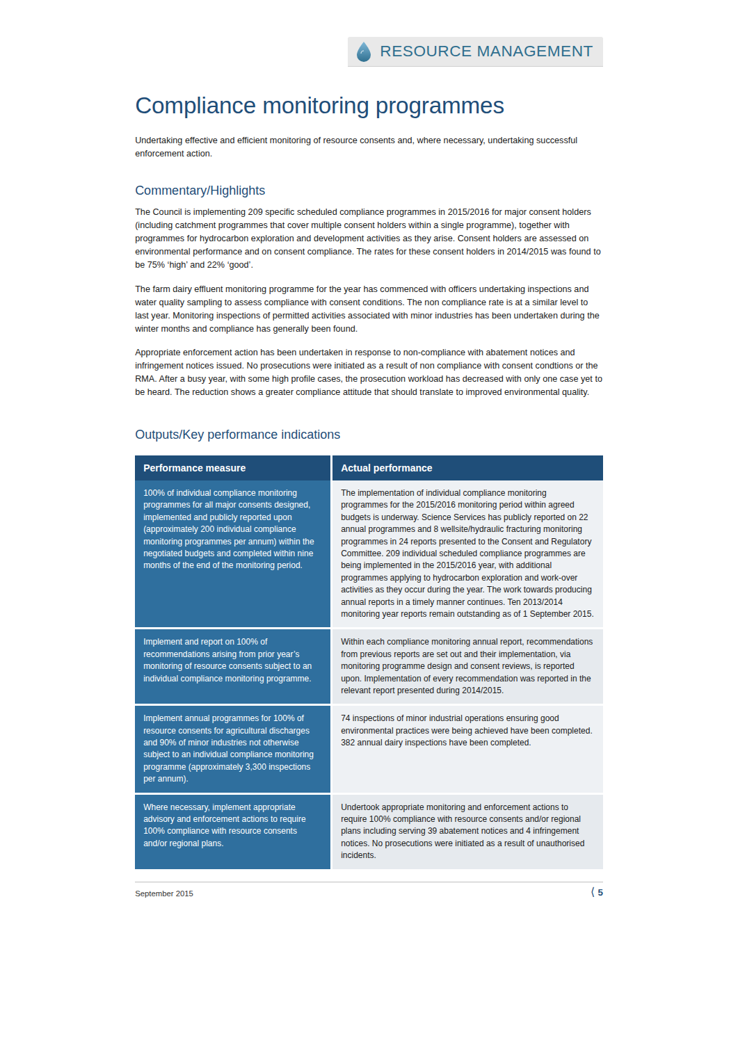Resource Management
Compliance monitoring programmes
Undertaking effective and efficient monitoring of resource consents and, where necessary, undertaking successful enforcement action.
Commentary/Highlights
The Council is implementing 209 specific scheduled compliance programmes in 2015/2016 for major consent holders (including catchment programmes that cover multiple consent holders within a single programme), together with programmes for hydrocarbon exploration and development activities as they arise. Consent holders are assessed on environmental performance and on consent compliance. The rates for these consent holders in 2014/2015 was found to be 75% ‘high’ and 22% ‘good’.
The farm dairy effluent monitoring programme for the year has commenced with officers undertaking inspections and water quality sampling to assess compliance with consent conditions. The non compliance rate is at a similar level to last year. Monitoring inspections of permitted activities associated with minor industries has been undertaken during the winter months and compliance has generally been found.
Appropriate enforcement action has been undertaken in response to non-compliance with abatement notices and infringement notices issued. No prosecutions were initiated as a result of non compliance with consent condtions or the RMA. After a busy year, with some high profile cases, the prosecution workload has decreased with only one case yet to be heard. The reduction shows a greater compliance attitude that should translate to improved environmental quality.
Outputs/Key performance indications
| Performance measure | Actual performance |
| --- | --- |
| 100% of individual compliance monitoring programmes for all major consents designed, implemented and publicly reported upon (approximately 200 individual compliance monitoring programmes per annum) within the negotiated budgets and completed within nine months of the end of the monitoring period. | The implementation of individual compliance monitoring programmes for the 2015/2016 monitoring period within agreed budgets is underway. Science Services has publicly reported on 22 annual programmes and 8 wellsite/hydraulic fracturing monitoring programmes in 24 reports presented to the Consent and Regulatory Committee. 209 individual scheduled compliance programmes are being implemented in the 2015/2016 year, with additional programmes applying to hydrocarbon exploration and work-over activities as they occur during the year. The work towards producing annual reports in a timely manner continues. Ten 2013/2014 monitoring year reports remain outstanding as of 1 September 2015. |
| Implement and report on 100% of recommendations arising from prior year’s monitoring of resource consents subject to an individual compliance monitoring programme. | Within each compliance monitoring annual report, recommendations from previous reports are set out and their implementation, via monitoring programme design and consent reviews, is reported upon. Implementation of every recommendation was reported in the relevant report presented during 2014/2015. |
| Implement annual programmes for 100% of resource consents for agricultural discharges and 90% of minor industries not otherwise subject to an individual compliance monitoring programme (approximately 3,300 inspections per annum). | 74 inspections of minor industrial operations ensuring good environmental practices were being achieved have been completed. 382 annual dairy inspections have been completed. |
| Where necessary, implement appropriate advisory and enforcement actions to require 100% compliance with resource consents and/or regional plans. | Undertook appropriate monitoring and enforcement actions to require 100% compliance with resource consents and/or regional plans including serving 39 abatement notices and 4 infringement notices. No prosecutions were initiated as a result of unauthorised incidents. |
September 2015
⟨5